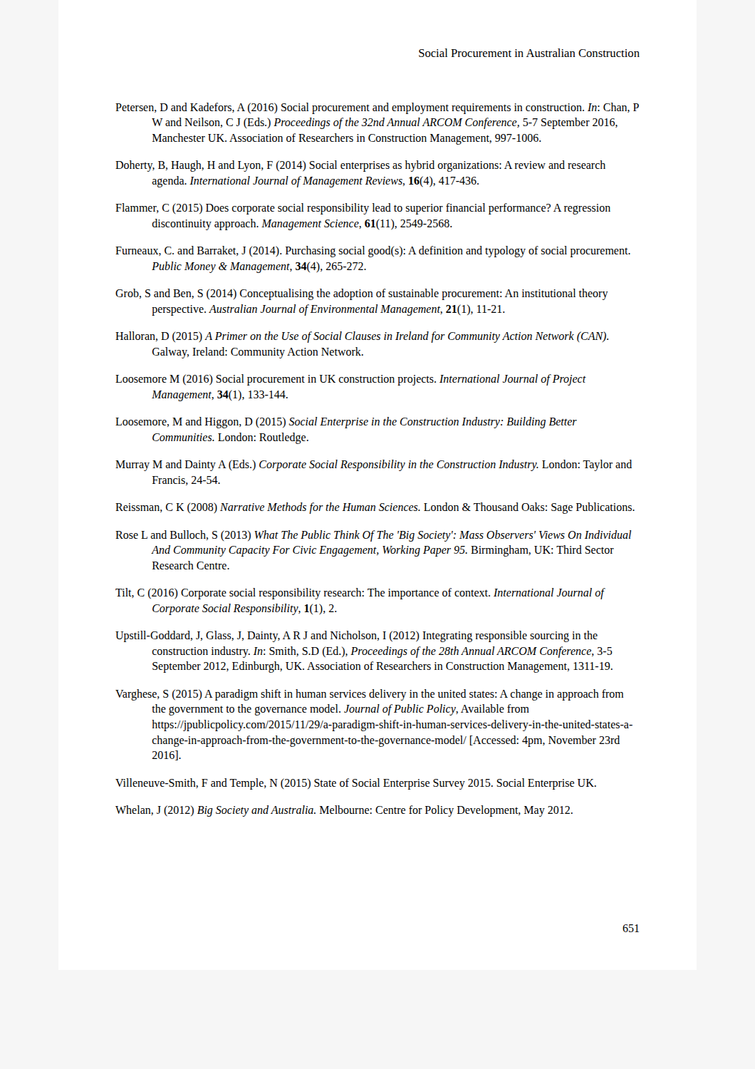Social Procurement in Australian Construction
Petersen, D and Kadefors, A (2016) Social procurement and employment requirements in construction. In: Chan, P W and Neilson, C J (Eds.) Proceedings of the 32nd Annual ARCOM Conference, 5-7 September 2016, Manchester UK. Association of Researchers in Construction Management, 997-1006.
Doherty, B, Haugh, H and Lyon, F (2014) Social enterprises as hybrid organizations: A review and research agenda. International Journal of Management Reviews, 16(4), 417-436.
Flammer, C (2015) Does corporate social responsibility lead to superior financial performance? A regression discontinuity approach. Management Science, 61(11), 2549-2568.
Furneaux, C. and Barraket, J (2014). Purchasing social good(s): A definition and typology of social procurement. Public Money & Management, 34(4), 265-272.
Grob, S and Ben, S (2014) Conceptualising the adoption of sustainable procurement: An institutional theory perspective. Australian Journal of Environmental Management, 21(1), 11-21.
Halloran, D (2015) A Primer on the Use of Social Clauses in Ireland for Community Action Network (CAN). Galway, Ireland: Community Action Network.
Loosemore M (2016) Social procurement in UK construction projects. International Journal of Project Management, 34(1), 133-144.
Loosemore, M and Higgon, D (2015) Social Enterprise in the Construction Industry: Building Better Communities. London: Routledge.
Murray M and Dainty A (Eds.) Corporate Social Responsibility in the Construction Industry. London: Taylor and Francis, 24-54.
Reissman, C K (2008) Narrative Methods for the Human Sciences. London & Thousand Oaks: Sage Publications.
Rose L and Bulloch, S (2013) What The Public Think Of The 'Big Society': Mass Observers' Views On Individual And Community Capacity For Civic Engagement, Working Paper 95. Birmingham, UK: Third Sector Research Centre.
Tilt, C (2016) Corporate social responsibility research: The importance of context. International Journal of Corporate Social Responsibility, 1(1), 2.
Upstill-Goddard, J, Glass, J, Dainty, A R J and Nicholson, I (2012) Integrating responsible sourcing in the construction industry. In: Smith, S.D (Ed.), Proceedings of the 28th Annual ARCOM Conference, 3-5 September 2012, Edinburgh, UK. Association of Researchers in Construction Management, 1311-19.
Varghese, S (2015) A paradigm shift in human services delivery in the united states: A change in approach from the government to the governance model. Journal of Public Policy, Available from https://jpublicpolicy.com/2015/11/29/a-paradigm-shift-in-human-services-delivery-in-the-united-states-a-change-in-approach-from-the-government-to-the-governance-model/ [Accessed: 4pm, November 23rd 2016].
Villeneuve-Smith, F and Temple, N (2015) State of Social Enterprise Survey 2015. Social Enterprise UK.
Whelan, J (2012) Big Society and Australia. Melbourne: Centre for Policy Development, May 2012.
651